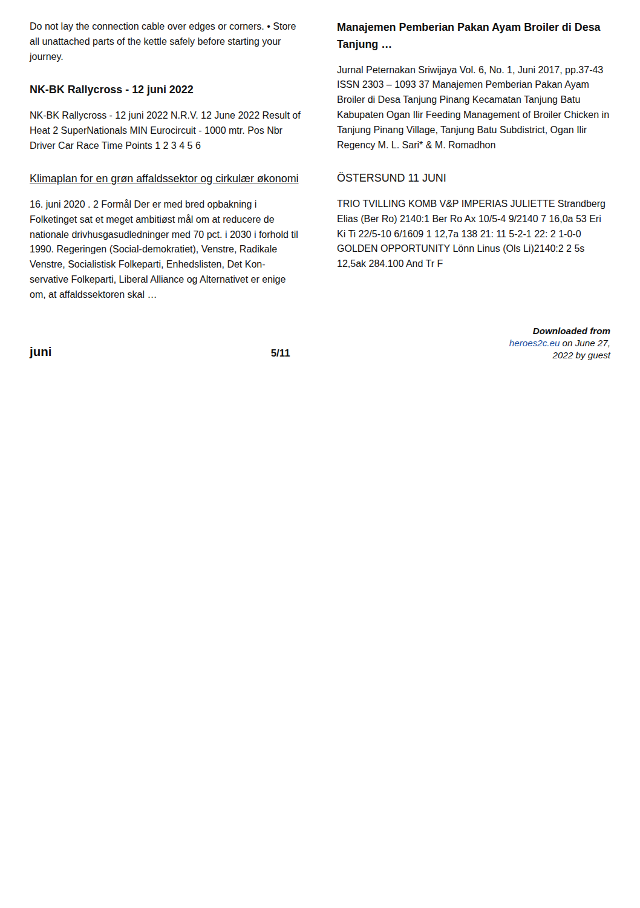Do not lay the connection cable over edges or corners. • Store all unattached parts of the kettle safely before starting your journey.
NK-BK Rallycross - 12 juni 2022
NK-BK Rallycross - 12 juni 2022 N.R.V. 12 June 2022 Result of Heat 2 SuperNationals MIN Eurocircuit - 1000 mtr. Pos Nbr Driver Car Race Time Points 1 2 3 4 5 6
Klimaplan for en grøn affaldssektor og cirkulær økonomi
16. juni 2020 . 2 Formål Der er med bred opbakning i Folketinget sat et meget ambitiøst mål om at reducere de nationale drivhusgasudledninger med 70 pct. i 2030 i forhold til 1990. Regeringen (Social-demokratiet), Venstre, Radikale Venstre, Socialistisk Folkeparti, Enhedslisten, Det Kon-servative Folkeparti, Liberal Alliance og Alternativet er enige om, at affaldssektoren skal …
Manajemen Pemberian Pakan Ayam Broiler di Desa Tanjung …
Jurnal Peternakan Sriwijaya Vol. 6, No. 1, Juni 2017, pp.37-43 ISSN 2303 – 1093 37 Manajemen Pemberian Pakan Ayam Broiler di Desa Tanjung Pinang Kecamatan Tanjung Batu Kabupaten Ogan Ilir Feeding Management of Broiler Chicken in Tanjung Pinang Village, Tanjung Batu Subdistrict, Ogan Ilir Regency M. L. Sari* & M. Romadhon
ÖSTERSUND 11 JUNI
TRIO TVILLING KOMB V&P IMPERIAS JULIETTE Strandberg Elias (Ber Ro) 2140:1 Ber Ro Ax 10/5-4 9/2140 7 16,0a 53 Eri Ki Ti 22/5-10 6/1609 1 12,7a 138 21: 11 5-2-1 22: 2 1-0-0 GOLDEN OPPORTUNITY Lönn Linus (Ols Li)2140:2 2 5s 12,5ak 284.100 And Tr F
juni
5/11
Downloaded from
heroes2c.eu on June 27,
2022 by guest